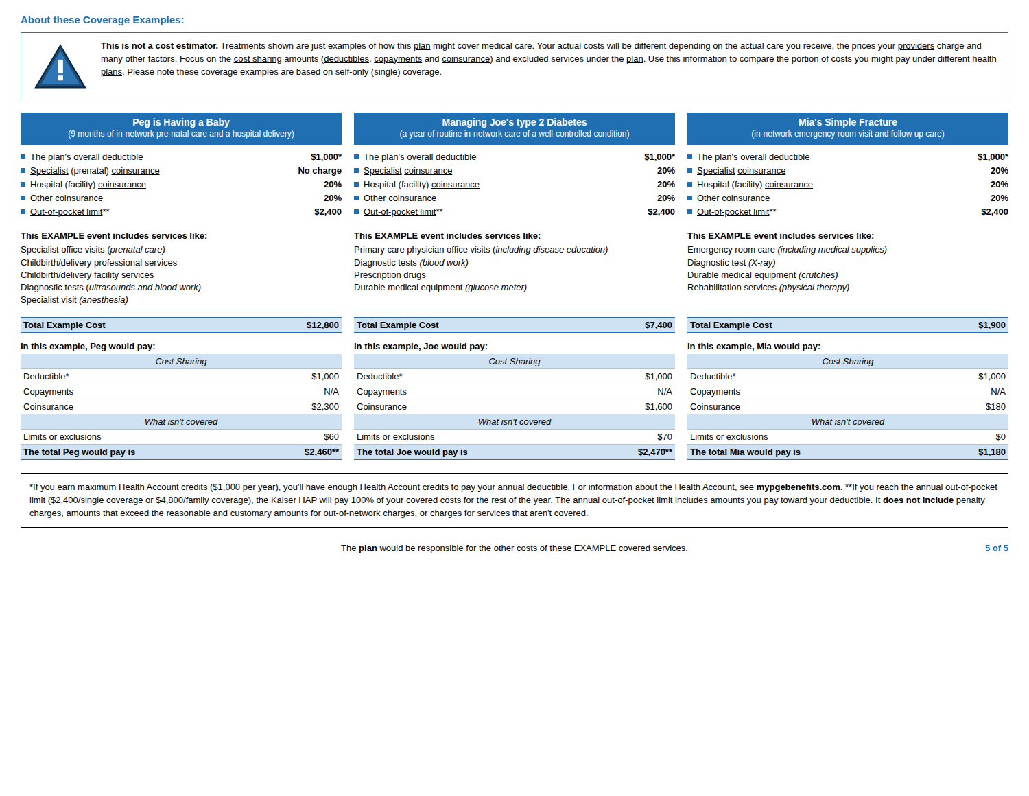About these Coverage Examples:
This is not a cost estimator. Treatments shown are just examples of how this plan might cover medical care. Your actual costs will be different depending on the actual care you receive, the prices your providers charge and many other factors. Focus on the cost sharing amounts (deductibles, copayments and coinsurance) and excluded services under the plan. Use this information to compare the portion of costs you might pay under different health plans. Please note these coverage examples are based on self-only (single) coverage.
Peg is Having a Baby (9 months of in-network pre-natal care and a hospital delivery)
The plan's overall deductible$1,000*
Specialist (prenatal) coinsurance No charge
Hospital (facility) coinsurance 20%
Other coinsurance 20%
Out-of-pocket limit**$2,400
This EXAMPLE event includes services like:
Specialist office visits (prenatal care)
Childbirth/delivery professional services
Childbirth/delivery facility services
Diagnostic tests (ultrasounds and blood work)
Specialist visit (anesthesia)
| Total Example Cost | $12,800 |
In this example, Peg would pay:
| Cost Sharing |
| Deductible* | $1,000 |
| Copayments | N/A |
| Coinsurance | $2,300 |
| What isn't covered |
| Limits or exclusions | $60 |
| The total Peg would pay is | $2,460** |
Managing Joe's type 2 Diabetes (a year of routine in-network care of a well-controlled condition)
The plan's overall deductible$1,000*
Specialist coinsurance 20%
Hospital (facility) coinsurance 20%
Other coinsurance 20%
Out-of-pocket limit**$2,400
This EXAMPLE event includes services like:
Primary care physician office visits (including disease education)
Diagnostic tests (blood work)
Prescription drugs
Durable medical equipment (glucose meter)
| Total Example Cost | $7,400 |
In this example, Joe would pay:
| Cost Sharing |
| Deductible* | $1,000 |
| Copayments | N/A |
| Coinsurance | $1,600 |
| What isn't covered |
| Limits or exclusions | $70 |
| The total Joe would pay is | $2,470** |
Mia's Simple Fracture (in-network emergency room visit and follow up care)
The plan's overall deductible$1,000*
Specialist coinsurance 20%
Hospital (facility) coinsurance 20%
Other coinsurance 20%
Out-of-pocket limit**$2,400
This EXAMPLE event includes services like:
Emergency room care (including medical supplies)
Diagnostic test (X-ray)
Durable medical equipment (crutches)
Rehabilitation services (physical therapy)
| Total Example Cost | $1,900 |
In this example, Mia would pay:
| Cost Sharing |
| Deductible* | $1,000 |
| Copayments | N/A |
| Coinsurance | $180 |
| What isn't covered |
| Limits or exclusions | $0 |
| The total Mia would pay is | $1,180 |
*If you earn maximum Health Account credits ($1,000 per year), you'll have enough Health Account credits to pay your annual deductible. For information about the Health Account, see mypgebenefits.com. **If you reach the annual out-of-pocket limit ($2,400/single coverage or $4,800/family coverage), the Kaiser HAP will pay 100% of your covered costs for the rest of the year. The annual out-of-pocket limit includes amounts you pay toward your deductible. It does not include penalty charges, amounts that exceed the reasonable and customary amounts for out-of-network charges, or charges for services that aren't covered.
The plan would be responsible for the other costs of these EXAMPLE covered services. 5 of 5